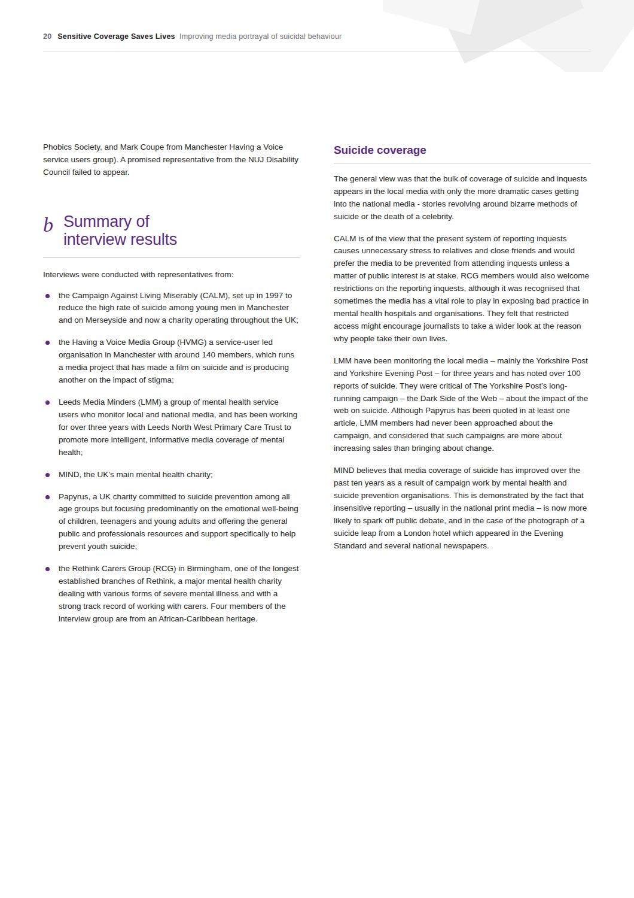20 Sensitive Coverage Saves Lives Improving media portrayal of suicidal behaviour
Phobics Society, and Mark Coupe from Manchester Having a Voice service users group). A promised representative from the NUJ Disability Council failed to appear.
b
Summary of
interview results
Interviews were conducted with representatives from:
the Campaign Against Living Miserably (CALM), set up in 1997 to reduce the high rate of suicide among young men in Manchester and on Merseyside and now a charity operating throughout the UK;
the Having a Voice Media Group (HVMG) a service-user led organisation in Manchester with around 140 members, which runs a media project that has made a film on suicide and is producing another on the impact of stigma;
Leeds Media Minders (LMM) a group of mental health service users who monitor local and national media, and has been working for over three years with Leeds North West Primary Care Trust to promote more intelligent, informative media coverage of mental health;
MIND, the UK’s main mental health charity;
Papyrus, a UK charity committed to suicide prevention among all age groups but focusing predominantly on the emotional well-being of children, teenagers and young adults and offering the general public and professionals resources and support specifically to help prevent youth suicide;
the Rethink Carers Group (RCG) in Birmingham, one of the longest established branches of Rethink, a major mental health charity dealing with various forms of severe mental illness and with a strong track record of working with carers. Four members of the interview group are from an African-Caribbean heritage.
Suicide coverage
The general view was that the bulk of coverage of suicide and inquests appears in the local media with only the more dramatic cases getting into the national media - stories revolving around bizarre methods of suicide or the death of a celebrity.
CALM is of the view that the present system of reporting inquests causes unnecessary stress to relatives and close friends and would prefer the media to be prevented from attending inquests unless a matter of public interest is at stake. RCG members would also welcome restrictions on the reporting inquests, although it was recognised that sometimes the media has a vital role to play in exposing bad practice in mental health hospitals and organisations. They felt that restricted access might encourage journalists to take a wider look at the reason why people take their own lives.
LMM have been monitoring the local media – mainly the Yorkshire Post and Yorkshire Evening Post – for three years and has noted over 100 reports of suicide. They were critical of The Yorkshire Post’s long-running campaign – the Dark Side of the Web – about the impact of the web on suicide. Although Papyrus has been quoted in at least one article, LMM members had never been approached about the campaign, and considered that such campaigns are more about increasing sales than bringing about change.
MIND believes that media coverage of suicide has improved over the past ten years as a result of campaign work by mental health and suicide prevention organisations. This is demonstrated by the fact that insensitive reporting – usually in the national print media – is now more likely to spark off public debate, and in the case of the photograph of a suicide leap from a London hotel which appeared in the Evening Standard and several national newspapers.